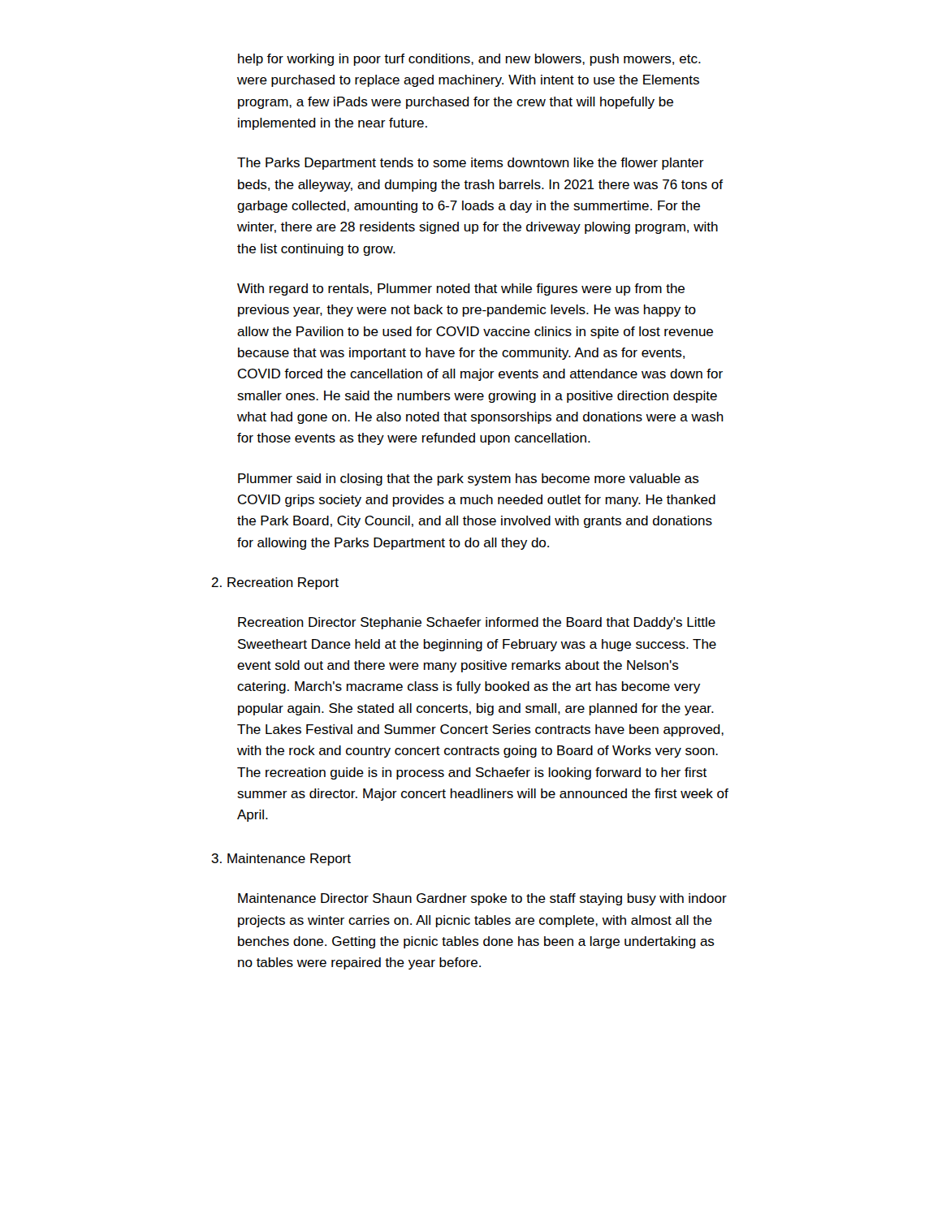help for working in poor turf conditions, and new blowers, push mowers, etc. were purchased to replace aged machinery. With intent to use the Elements program, a few iPads were purchased for the crew that will hopefully be implemented in the near future.
The Parks Department tends to some items downtown like the flower planter beds, the alleyway, and dumping the trash barrels. In 2021 there was 76 tons of garbage collected, amounting to 6-7 loads a day in the summertime. For the winter, there are 28 residents signed up for the driveway plowing program, with the list continuing to grow.
With regard to rentals, Plummer noted that while figures were up from the previous year, they were not back to pre-pandemic levels. He was happy to allow the Pavilion to be used for COVID vaccine clinics in spite of lost revenue because that was important to have for the community. And as for events, COVID forced the cancellation of all major events and attendance was down for smaller ones. He said the numbers were growing in a positive direction despite what had gone on. He also noted that sponsorships and donations were a wash for those events as they were refunded upon cancellation.
Plummer said in closing that the park system has become more valuable as COVID grips society and provides a much needed outlet for many. He thanked the Park Board, City Council, and all those involved with grants and donations for allowing the Parks Department to do all they do.
2. Recreation Report
Recreation Director Stephanie Schaefer informed the Board that Daddy's Little Sweetheart Dance held at the beginning of February was a huge success. The event sold out and there were many positive remarks about the Nelson's catering. March's macrame class is fully booked as the art has become very popular again. She stated all concerts, big and small, are planned for the year. The Lakes Festival and Summer Concert Series contracts have been approved, with the rock and country concert contracts going to Board of Works very soon. The recreation guide is in process and Schaefer is looking forward to her first summer as director. Major concert headliners will be announced the first week of April.
3. Maintenance Report
Maintenance Director Shaun Gardner spoke to the staff staying busy with indoor projects as winter carries on. All picnic tables are complete, with almost all the benches done. Getting the picnic tables done has been a large undertaking as no tables were repaired the year before.